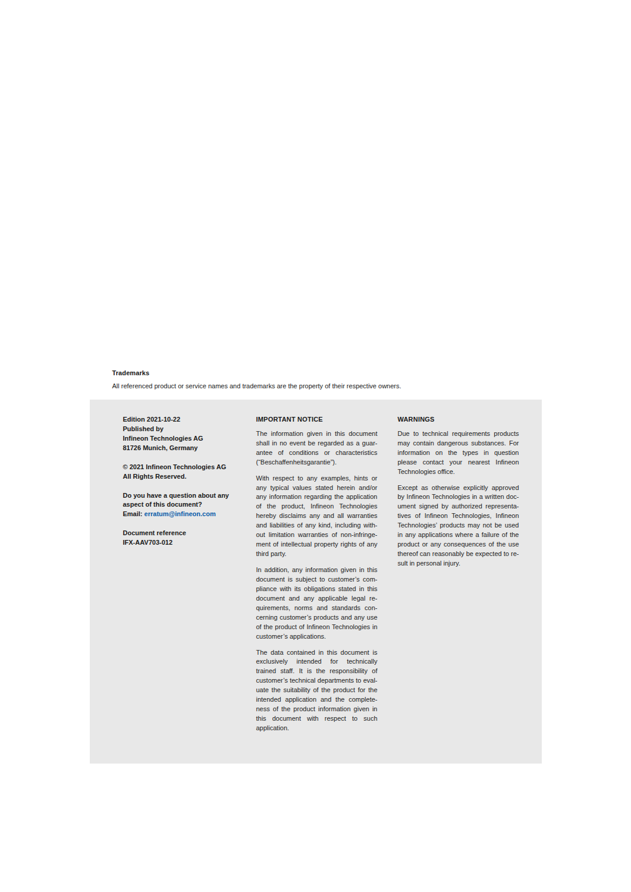Trademarks
All referenced product or service names and trademarks are the property of their respective owners.
Edition 2021-10-22
Published by
Infineon Technologies AG
81726 Munich, Germany
© 2021 Infineon Technologies AG
All Rights Reserved.
Do you have a question about any aspect of this document?
Email: erratum@infineon.com
Document reference
IFX-AAV703-012
IMPORTANT NOTICE
The information given in this document shall in no event be regarded as a guarantee of conditions or characteristics (“Beschaffenheitsgarantie”).
With respect to any examples, hints or any typical values stated herein and/or any information regarding the application of the product, Infineon Technologies hereby disclaims any and all warranties and liabilities of any kind, including without limitation warranties of non-infringement of intellectual property rights of any third party.
In addition, any information given in this document is subject to customer’s compliance with its obligations stated in this document and any applicable legal requirements, norms and standards concerning customer’s products and any use of the product of Infineon Technologies in customer’s applications.
The data contained in this document is exclusively intended for technically trained staff. It is the responsibility of customer’s technical departments to evaluate the suitability of the product for the intended application and the completeness of the product information given in this document with respect to such application.
WARNINGS
Due to technical requirements products may contain dangerous substances. For information on the types in question please contact your nearest Infineon Technologies office.
Except as otherwise explicitly approved by Infineon Technologies in a written document signed by authorized representatives of Infineon Technologies, Infineon Technologies’ products may not be used in any applications where a failure of the product or any consequences of the use thereof can reasonably be expected to result in personal injury.